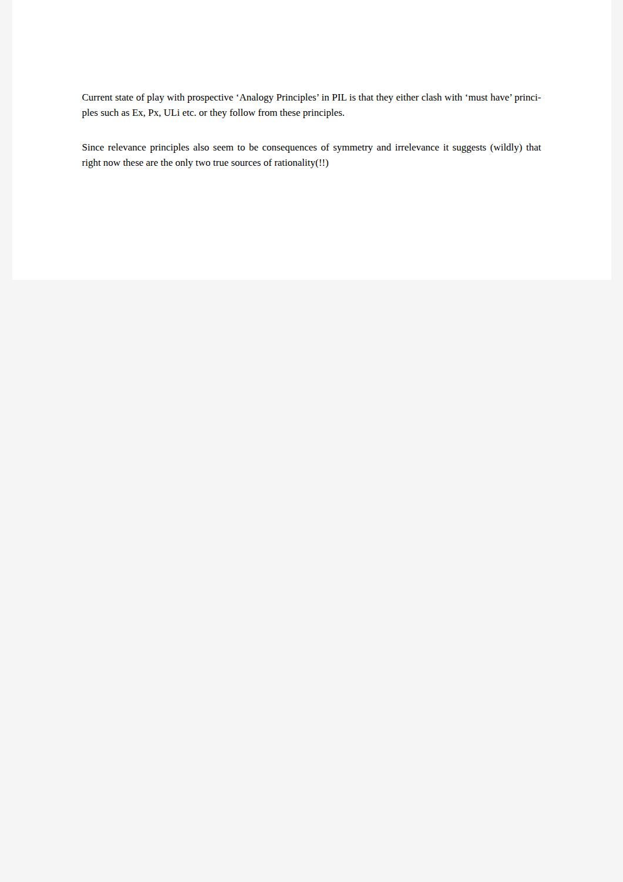Current state of play with prospective ‘Analogy Principles’ in PIL is that they either clash with ‘must have’ principles such as Ex, Px, ULi etc. or they follow from these principles.
Since relevance principles also seem to be consequences of symmetry and irrelevance it suggests (wildly) that right now these are the only two true sources of rationality(!!)